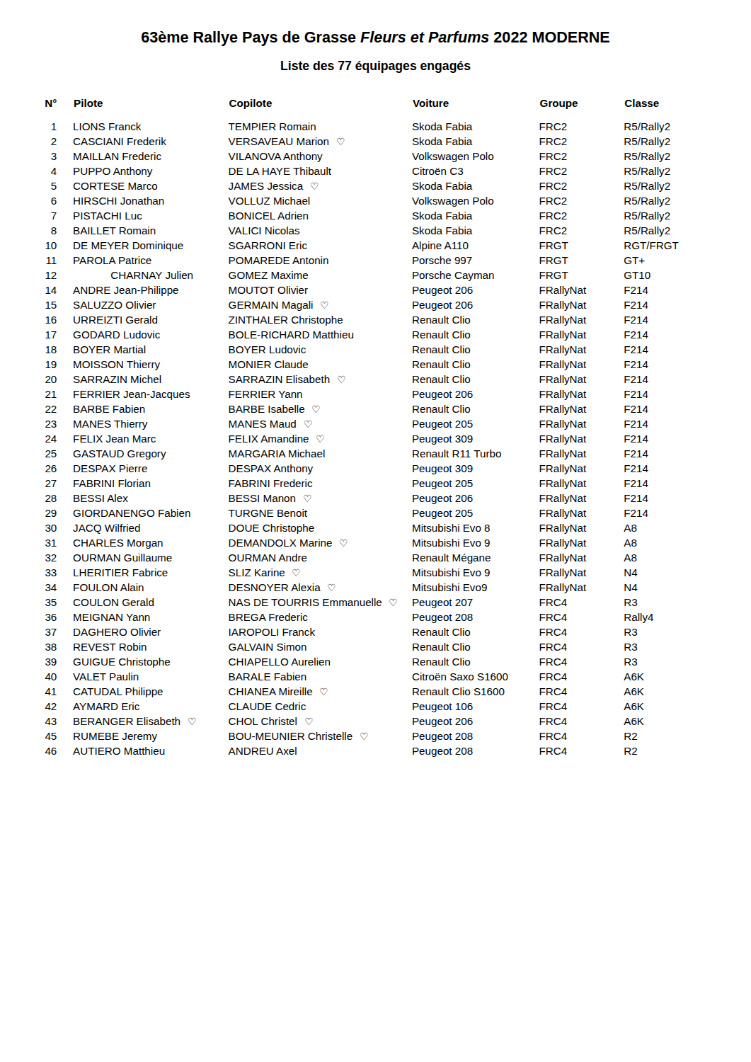63ème Rallye Pays de Grasse Fleurs et Parfums 2022 MODERNE
Liste des 77 équipages engagés
| N° | Pilote | Copilote | Voiture | Groupe | Classe |
| --- | --- | --- | --- | --- | --- |
| 1 | LIONS Franck | TEMPIER Romain | Skoda Fabia | FRC2 | R5/Rally2 |
| 2 | CASCIANI Frederik | VERSAVEAU Marion ♡ | Skoda Fabia | FRC2 | R5/Rally2 |
| 3 | MAILLAN Frederic | VILANOVA Anthony | Volkswagen Polo | FRC2 | R5/Rally2 |
| 4 | PUPPO Anthony | DE LA HAYE Thibault | Citroën C3 | FRC2 | R5/Rally2 |
| 5 | CORTESE Marco | JAMES Jessica ♡ | Skoda Fabia | FRC2 | R5/Rally2 |
| 6 | HIRSCHI Jonathan | VOLLUZ Michael | Volkswagen Polo | FRC2 | R5/Rally2 |
| 7 | PISTACHI Luc | BONICEL Adrien | Skoda Fabia | FRC2 | R5/Rally2 |
| 8 | BAILLET Romain | VALICI Nicolas | Skoda Fabia | FRC2 | R5/Rally2 |
| 10 | DE MEYER Dominique | SGARRONI Eric | Alpine A110 | FRGT | RGT/FRGT |
| 11 | PAROLA Patrice | POMAREDE Antonin | Porsche 997 | FRGT | GT+ |
| 12 | CHARNAY Julien | GOMEZ Maxime | Porsche Cayman | FRGT | GT10 |
| 14 | ANDRE Jean-Philippe | MOUTOT Olivier | Peugeot 206 | FRallyNat | F214 |
| 15 | SALUZZO Olivier | GERMAIN Magali ♡ | Peugeot 206 | FRallyNat | F214 |
| 16 | URREIZTI Gerald | ZINTHALER Christophe | Renault Clio | FRallyNat | F214 |
| 17 | GODARD Ludovic | BOLE-RICHARD Matthieu | Renault Clio | FRallyNat | F214 |
| 18 | BOYER Martial | BOYER Ludovic | Renault Clio | FRallyNat | F214 |
| 19 | MOISSON Thierry | MONIER Claude | Renault Clio | FRallyNat | F214 |
| 20 | SARRAZIN Michel | SARRAZIN Elisabeth ♡ | Renault Clio | FRallyNat | F214 |
| 21 | FERRIER Jean-Jacques | FERRIER Yann | Peugeot 206 | FRallyNat | F214 |
| 22 | BARBE Fabien | BARBE Isabelle ♡ | Renault Clio | FRallyNat | F214 |
| 23 | MANES Thierry | MANES Maud ♡ | Peugeot 205 | FRallyNat | F214 |
| 24 | FELIX Jean Marc | FELIX Amandine ♡ | Peugeot 309 | FRallyNat | F214 |
| 25 | GASTAUD Gregory | MARGARIA Michael | Renault R11 Turbo | FRallyNat | F214 |
| 26 | DESPAX Pierre | DESPAX Anthony | Peugeot 309 | FRallyNat | F214 |
| 27 | FABRINI Florian | FABRINI Frederic | Peugeot 205 | FRallyNat | F214 |
| 28 | BESSI Alex | BESSI Manon ♡ | Peugeot 206 | FRallyNat | F214 |
| 29 | GIORDANENGO Fabien | TURGNE Benoit | Peugeot 205 | FRallyNat | F214 |
| 30 | JACQ Wilfried | DOUE Christophe | Mitsubishi Evo 8 | FRallyNat | A8 |
| 31 | CHARLES Morgan | DEMANDOLX Marine ♡ | Mitsubishi Evo 9 | FRallyNat | A8 |
| 32 | OURMAN Guillaume | OURMAN Andre | Renault Mégane | FRallyNat | A8 |
| 33 | LHERITIER Fabrice | SLIZ Karine ♡ | Mitsubishi Evo 9 | FRallyNat | N4 |
| 34 | FOULON Alain | DESNOYER Alexia ♡ | Mitsubishi Evo9 | FRallyNat | N4 |
| 35 | COULON Gerald | NAS DE TOURRIS Emmanuelle ♡ | Peugeot 207 | FRC4 | R3 |
| 36 | MEIGNAN Yann | BREGA Frederic | Peugeot 208 | FRC4 | Rally4 |
| 37 | DAGHERO Olivier | IAROPOLI Franck | Renault Clio | FRC4 | R3 |
| 38 | REVEST Robin | GALVAIN Simon | Renault Clio | FRC4 | R3 |
| 39 | GUIGUE Christophe | CHIAPELLO Aurelien | Renault Clio | FRC4 | R3 |
| 40 | VALET Paulin | BARALE Fabien | Citroën Saxo S1600 | FRC4 | A6K |
| 41 | CATUDAL Philippe | CHIANEA Mireille ♡ | Renault Clio S1600 | FRC4 | A6K |
| 42 | AYMARD Eric | CLAUDE Cedric | Peugeot 106 | FRC4 | A6K |
| 43 | BERANGER Elisabeth ♡ | CHOL Christel ♡ | Peugeot 206 | FRC4 | A6K |
| 45 | RUMEBE Jeremy | BOU-MEUNIER Christelle ♡ | Peugeot 208 | FRC4 | R2 |
| 46 | AUTIERO Matthieu | ANDREU Axel | Peugeot 208 | FRC4 | R2 |